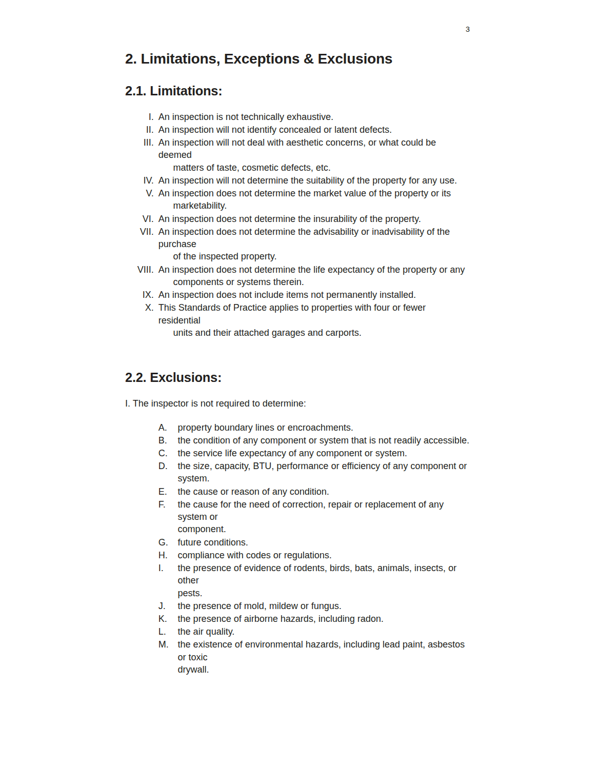3
2. Limitations, Exceptions & Exclusions
2.1. Limitations:
I. An inspection is not technically exhaustive.
II. An inspection will not identify concealed or latent defects.
III. An inspection will not deal with aesthetic concerns, or what could be deemed matters of taste, cosmetic defects, etc.
IV. An inspection will not determine the suitability of the property for any use.
V. An inspection does not determine the market value of the property or its marketability.
VI. An inspection does not determine the insurability of the property.
VII. An inspection does not determine the advisability or inadvisability of the purchase of the inspected property.
VIII. An inspection does not determine the life expectancy of the property or any components or systems therein.
IX. An inspection does not include items not permanently installed.
X. This Standards of Practice applies to properties with four or fewer residential units and their attached garages and carports.
2.2. Exclusions:
I. The inspector is not required to determine:
A. property boundary lines or encroachments.
B. the condition of any component or system that is not readily accessible.
C. the service life expectancy of any component or system.
D. the size, capacity, BTU, performance or efficiency of any component or system.
E. the cause or reason of any condition.
F. the cause for the need of correction, repair or replacement of any system or component.
G. future conditions.
H. compliance with codes or regulations.
I. the presence of evidence of rodents, birds, bats, animals, insects, or other pests.
J. the presence of mold, mildew or fungus.
K. the presence of airborne hazards, including radon.
L. the air quality.
M. the existence of environmental hazards, including lead paint, asbestos or toxic drywall.